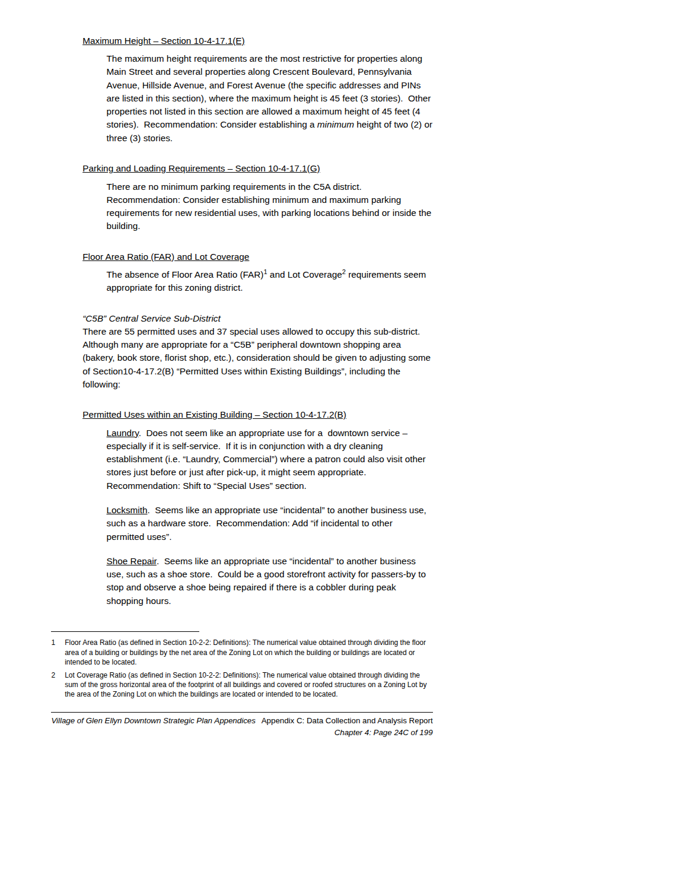Maximum Height – Section 10-4-17.1(E)
The maximum height requirements are the most restrictive for properties along Main Street and several properties along Crescent Boulevard, Pennsylvania Avenue, Hillside Avenue, and Forest Avenue (the specific addresses and PINs are listed in this section), where the maximum height is 45 feet (3 stories). Other properties not listed in this section are allowed a maximum height of 45 feet (4 stories). Recommendation: Consider establishing a minimum height of two (2) or three (3) stories.
Parking and Loading Requirements – Section 10-4-17.1(G)
There are no minimum parking requirements in the C5A district. Recommendation: Consider establishing minimum and maximum parking requirements for new residential uses, with parking locations behind or inside the building.
Floor Area Ratio (FAR) and Lot Coverage
The absence of Floor Area Ratio (FAR)1 and Lot Coverage2 requirements seem appropriate for this zoning district.
“C5B” Central Service Sub-District
There are 55 permitted uses and 37 special uses allowed to occupy this sub-district. Although many are appropriate for a “C5B” peripheral downtown shopping area (bakery, book store, florist shop, etc.), consideration should be given to adjusting some of Section10-4-17.2(B) “Permitted Uses within Existing Buildings”, including the following:
Permitted Uses within an Existing Building – Section 10-4-17.2(B)
Laundry. Does not seem like an appropriate use for a downtown service – especially if it is self-service. If it is in conjunction with a dry cleaning establishment (i.e. “Laundry, Commercial”) where a patron could also visit other stores just before or just after pick-up, it might seem appropriate. Recommendation: Shift to “Special Uses” section.
Locksmith. Seems like an appropriate use “incidental” to another business use, such as a hardware store. Recommendation: Add “if incidental to other permitted uses”.
Shoe Repair. Seems like an appropriate use “incidental” to another business use, such as a shoe store. Could be a good storefront activity for passers-by to stop and observe a shoe being repaired if there is a cobbler during peak shopping hours.
1
Floor Area Ratio (as defined in Section 10-2-2: Definitions): The numerical value obtained through dividing the floor area of a building or buildings by the net area of the Zoning Lot on which the building or buildings are located or intended to be located.
2
Lot Coverage Ratio (as defined in Section 10-2-2: Definitions): The numerical value obtained through dividing the sum of the gross horizontal area of the footprint of all buildings and covered or roofed structures on a Zoning Lot by the area of the Zoning Lot on which the buildings are located or intended to be located.
Village of Glen Ellyn Downtown Strategic Plan Appendices
Appendix C: Data Collection and Analysis Report
Chapter 4: Page 24C of 199